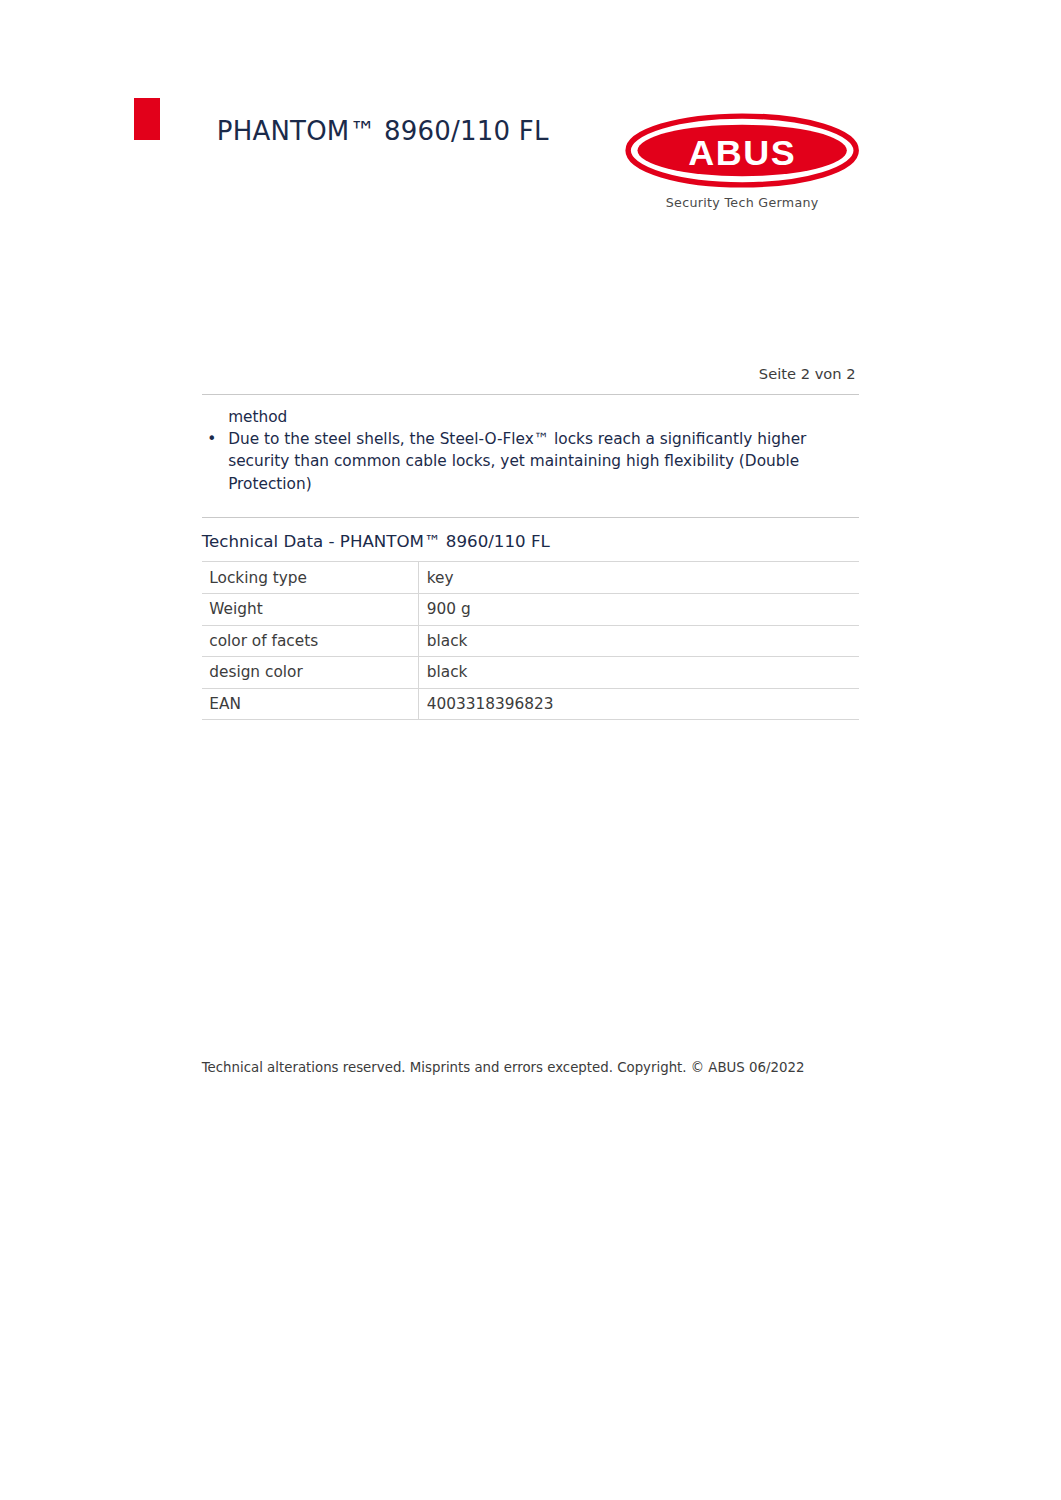ABUS
Security Tech Germany
PHANTOM™ 8960/110 FL
Seite 2 von 2
method
Due to the steel shells, the Steel-O-Flex™ locks reach a significantly higher security than common cable locks, yet maintaining high flexibility (Double Protection)
Technical Data - PHANTOM™ 8960/110 FL
| Locking type | key |
| Weight | 900 g |
| color of facets | black |
| design color | black |
| EAN | 4003318396823 |
Technical alterations reserved. Misprints and errors excepted. Copyright. © ABUS 06/2022